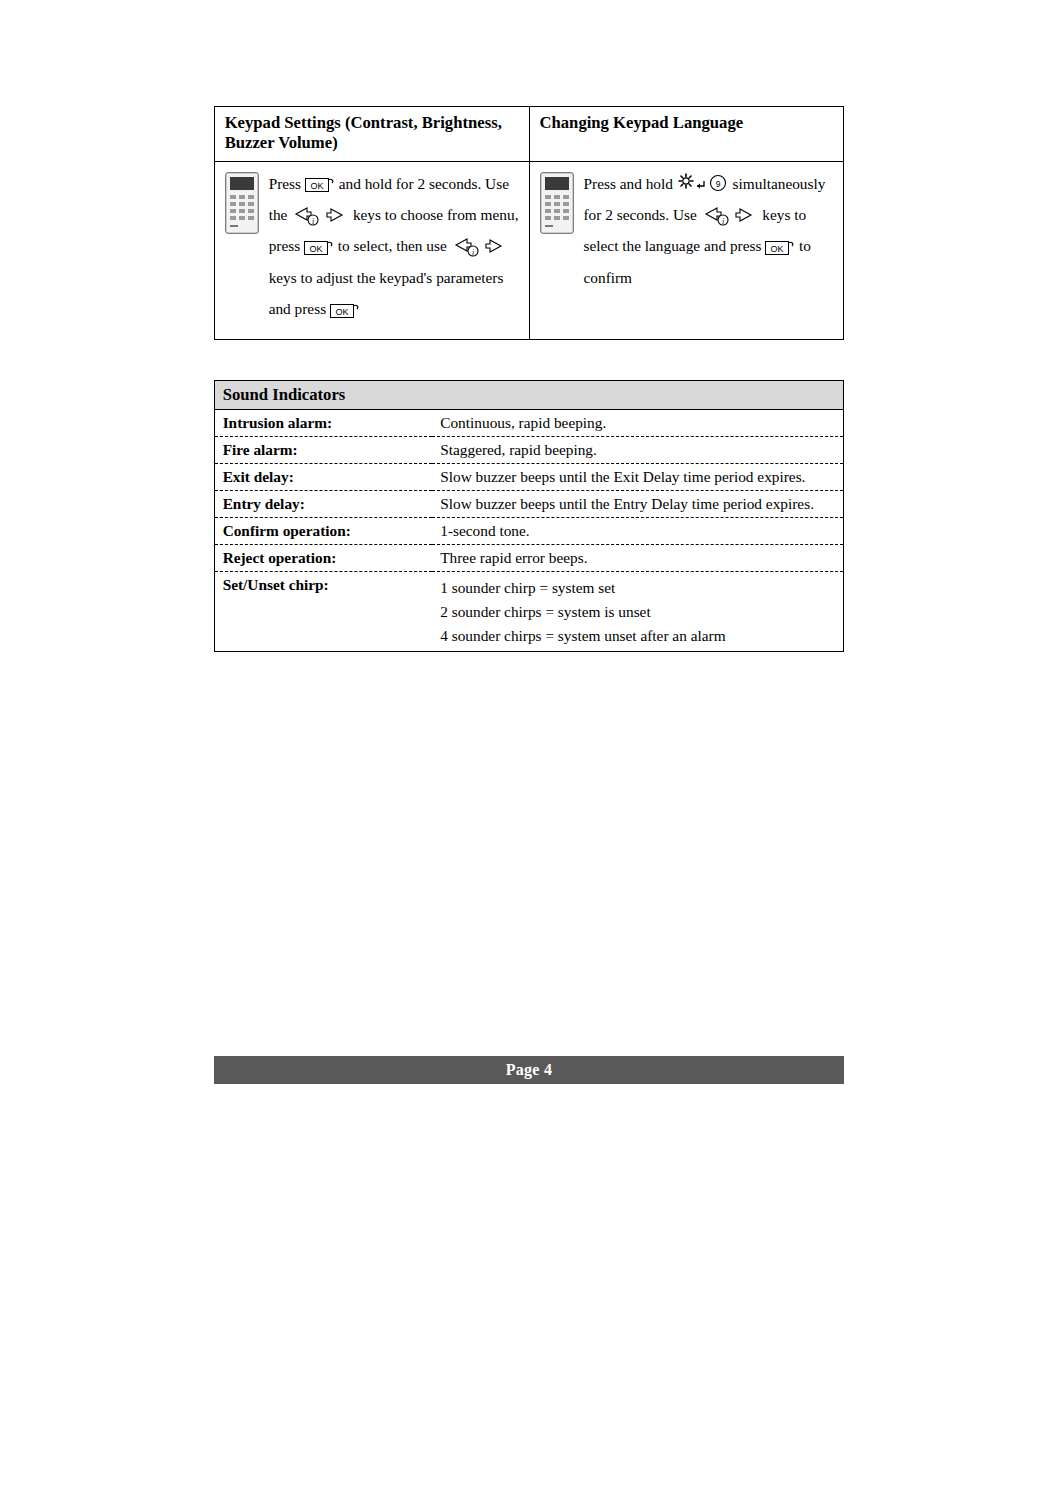| Keypad Settings (Contrast, Brightness, Buzzer Volume) | Changing Keypad Language |
| --- | --- |
| Press OK and hold for 2 seconds. Use the i keys to choose from menu, press OK to select, then use i keys to adjust the keypad's parameters and press OK | Press and hold 9 simultaneously for 2 seconds. Use i keys to select the language and press OK to confirm |
Sound Indicators
| Intrusion alarm: | Continuous, rapid beeping. |
| Fire alarm: | Staggered, rapid beeping. |
| Exit delay: | Slow buzzer beeps until the Exit Delay time period expires. |
| Entry delay: | Slow buzzer beeps until the Entry Delay time period expires. |
| Confirm operation: | 1-second tone. |
| Reject operation: | Three rapid error beeps. |
| Set/Unset chirp: | 1 sounder chirp = system set 2 sounder chirps = system is unset 4 sounder chirps = system unset after an alarm |
Page 4